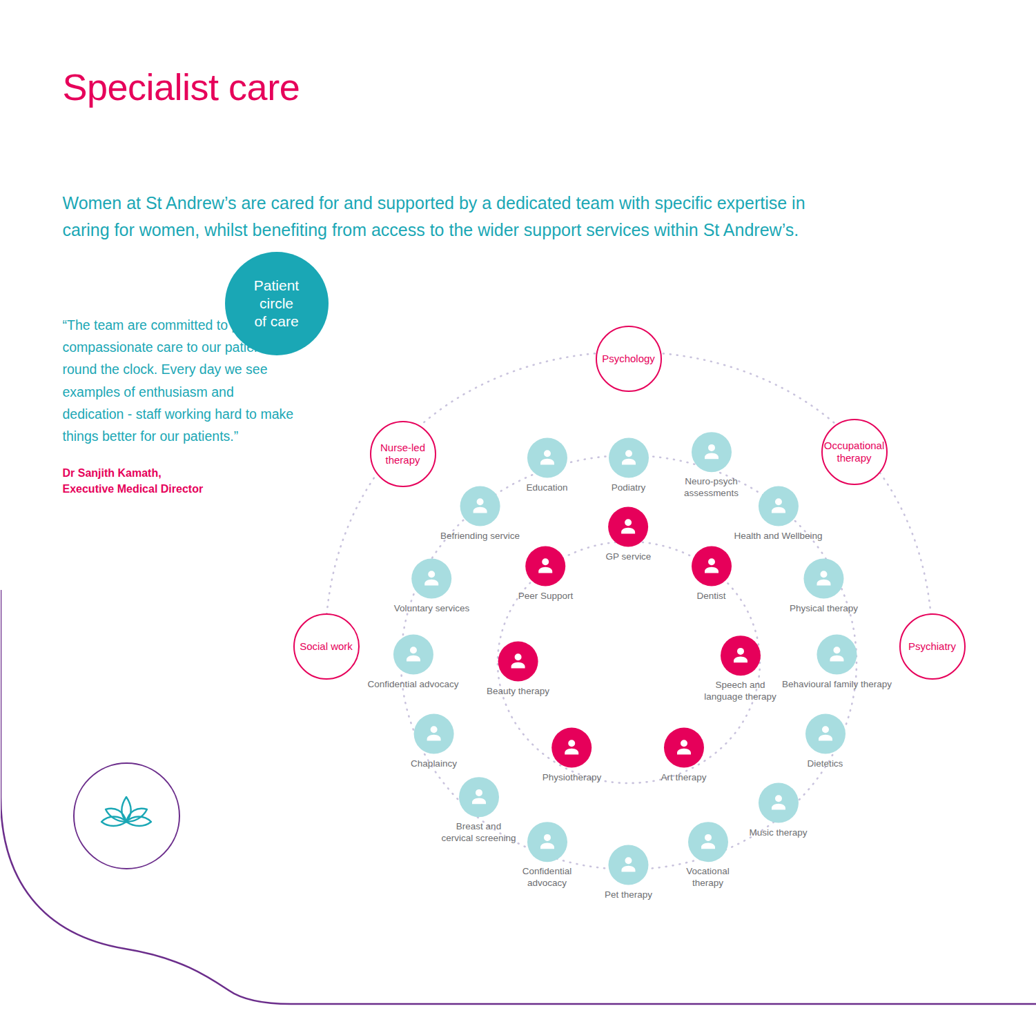Specialist care
Women at St Andrew’s are cared for and supported by a dedicated team with specific expertise in caring for women, whilst benefiting from access to the wider support services within St Andrew’s.
“The team are committed to providing compassionate care to our patients, round the clock. Every day we see examples of enthusiasm and dedication - staff working hard to make things better for our patients.”
Dr Sanjith Kamath,
Executive Medical Director
Psychology
Nurse-led
therapy
Occupational
therapy
Social work
Psychiatry
Patient
circle
of care
Peer Support
GP service
Dentist
Beauty therapy
Speech and
language therapy
Physiotherapy
Art therapy
Podiatry
Education
Neuro-psych
assessments
Befriending service
Health and Wellbeing
Voluntary services
Physical therapy
Confidential advocacy
Behavioural family therapy
Chaplaincy
Dietetics
Breast and
cervical screening
Music therapy
Confidential
advocacy
Pet therapy
Vocational
therapy